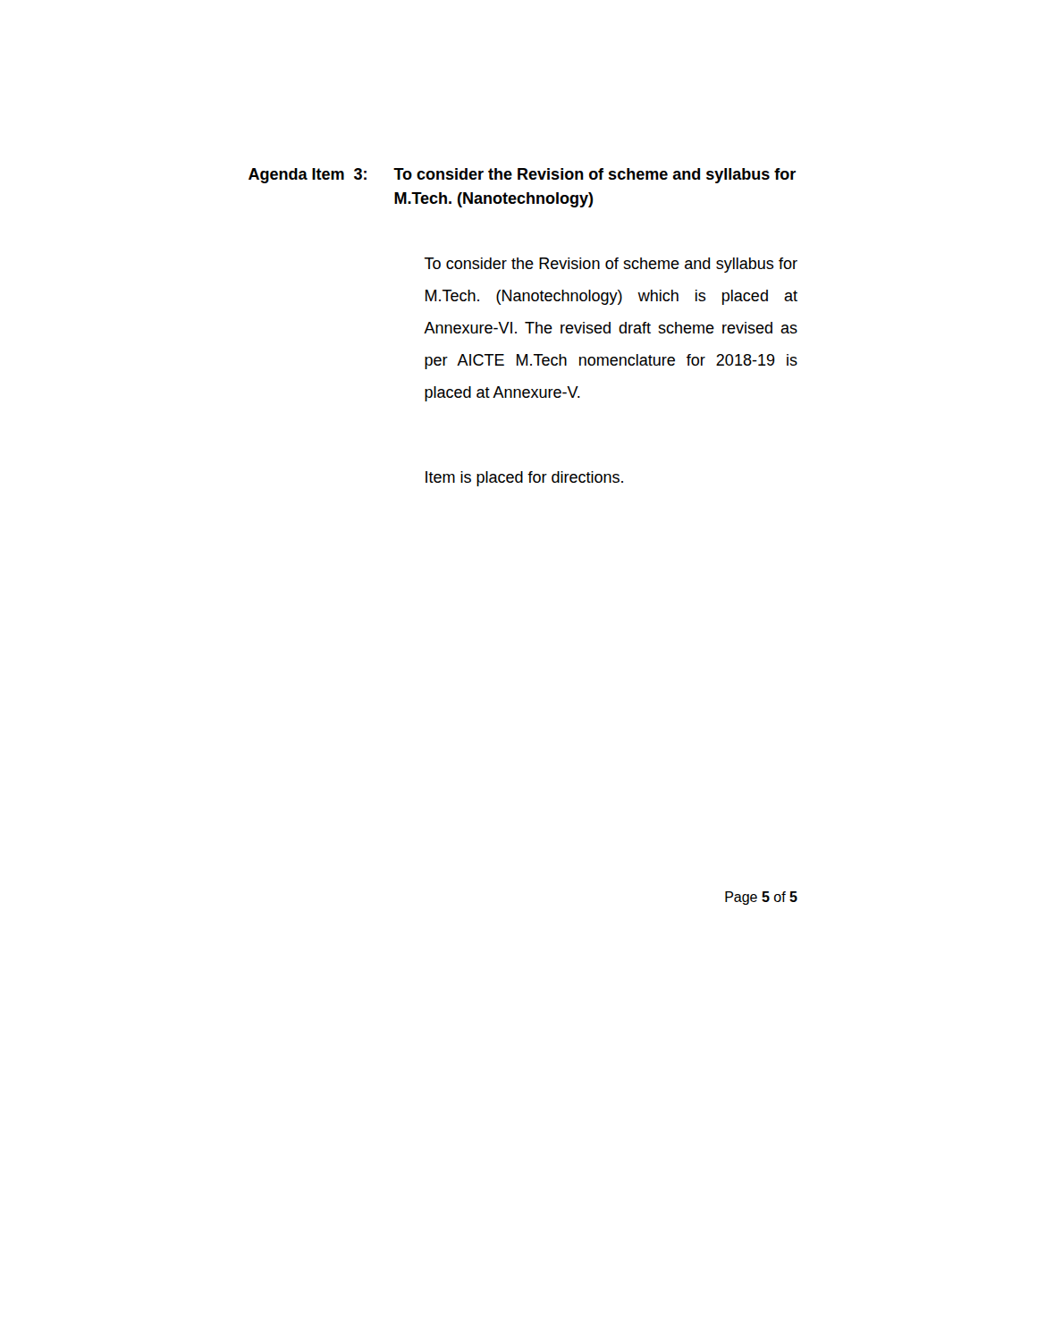Agenda Item 3:
To consider the Revision of scheme and syllabus for M.Tech. (Nanotechnology)
To consider the Revision of scheme and syllabus for M.Tech. (Nanotechnology) which is placed at Annexure-VI. The revised draft scheme revised as per AICTE M.Tech nomenclature for 2018-19 is placed at Annexure-V.
Item is placed for directions.
Page 5 of 5